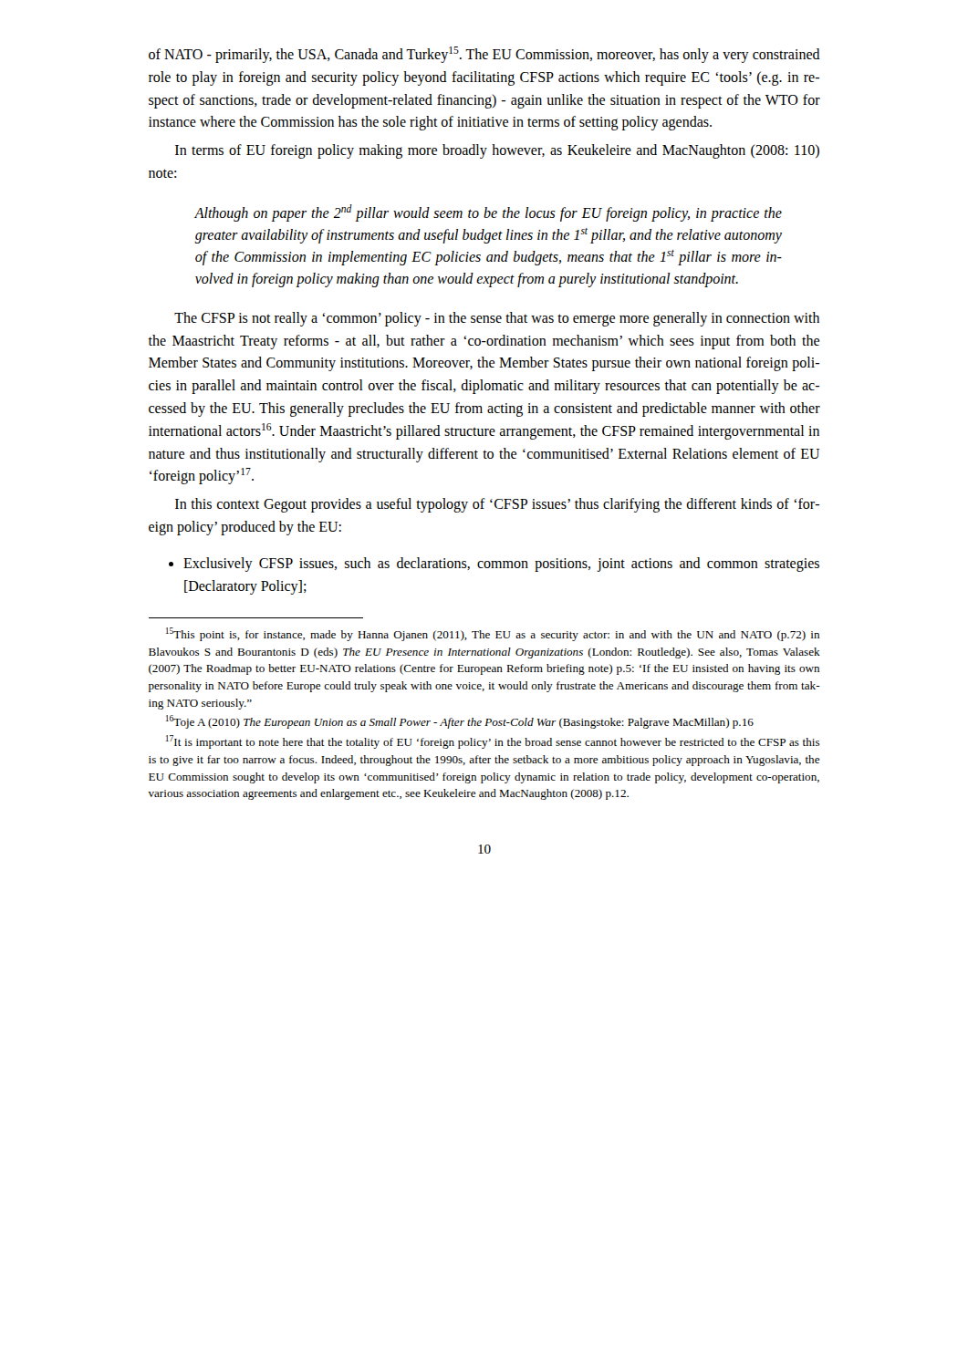of NATO - primarily, the USA, Canada and Turkey15. The EU Commission, moreover, has only a very constrained role to play in foreign and security policy beyond facilitating CFSP actions which require EC ‘tools’ (e.g. in respect of sanctions, trade or development-related financing) - again unlike the situation in respect of the WTO for instance where the Commission has the sole right of initiative in terms of setting policy agendas.
In terms of EU foreign policy making more broadly however, as Keukeleire and MacNaughton (2008: 110) note:
Although on paper the 2nd pillar would seem to be the locus for EU foreign policy, in practice the greater availability of instruments and useful budget lines in the 1st pillar, and the relative autonomy of the Commission in implementing EC policies and budgets, means that the 1st pillar is more involved in foreign policy making than one would expect from a purely institutional standpoint.
The CFSP is not really a ‘common’ policy - in the sense that was to emerge more generally in connection with the Maastricht Treaty reforms - at all, but rather a ‘co-ordination mechanism’ which sees input from both the Member States and Community institutions. Moreover, the Member States pursue their own national foreign policies in parallel and maintain control over the fiscal, diplomatic and military resources that can potentially be accessed by the EU. This generally precludes the EU from acting in a consistent and predictable manner with other international actors16. Under Maastricht’s pillared structure arrangement, the CFSP remained intergovernmental in nature and thus institutionally and structurally different to the ‘communitised’ External Relations element of EU ‘foreign policy’17.
In this context Gegout provides a useful typology of ‘CFSP issues’ thus clarifying the different kinds of ‘foreign policy’ produced by the EU:
Exclusively CFSP issues, such as declarations, common positions, joint actions and common strategies [Declaratory Policy];
15This point is, for instance, made by Hanna Ojanen (2011), The EU as a security actor: in and with the UN and NATO (p.72) in Blavoukos S and Bourantonis D (eds) The EU Presence in International Organizations (London: Routledge). See also, Tomas Valasek (2007) The Roadmap to better EU-NATO relations (Centre for European Reform briefing note) p.5: ‘If the EU insisted on having its own personality in NATO before Europe could truly speak with one voice, it would only frustrate the Americans and discourage them from taking NATO seriously.”
16Toje A (2010) The European Union as a Small Power - After the Post-Cold War (Basingstoke: Palgrave MacMillan) p.16
17It is important to note here that the totality of EU ‘foreign policy’ in the broad sense cannot however be restricted to the CFSP as this is to give it far too narrow a focus. Indeed, throughout the 1990s, after the setback to a more ambitious policy approach in Yugoslavia, the EU Commission sought to develop its own ‘communitised’ foreign policy dynamic in relation to trade policy, development co-operation, various association agreements and enlargement etc., see Keukeleire and MacNaughton (2008) p.12.
10